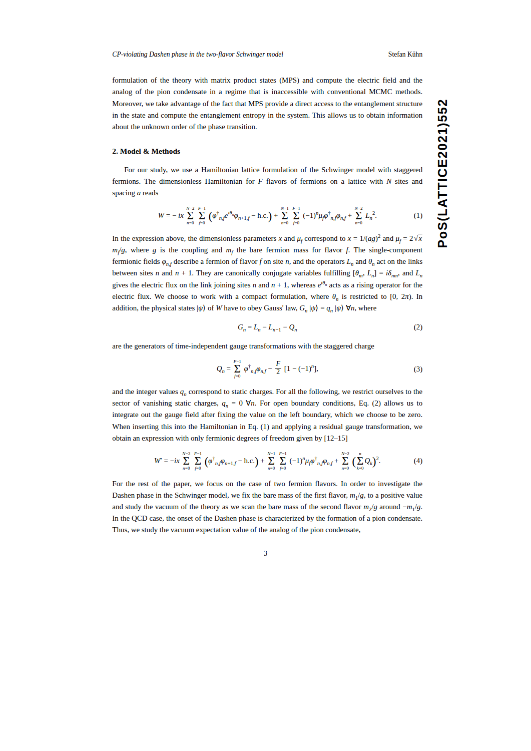CP-violating Dashen phase in the two-flavor Schwinger model Stefan Kühn
PoS(LATTICE2021)552
formulation of the theory with matrix product states (MPS) and compute the electric field and the analog of the pion condensate in a regime that is inaccessible with conventional MCMC methods. Moreover, we take advantage of the fact that MPS provide a direct access to the entanglement structure in the state and compute the entanglement entropy in the system. This allows us to obtain information about the unknown order of the phase transition.
2. Model & Methods
For our study, we use a Hamiltonian lattice formulation of the Schwinger model with staggered fermions. The dimensionless Hamiltonian for F flavors of fermions on a lattice with N sites and spacing a reads
W = − ix N−2 Σn=0 F−1 Σf=0 (φ†n,feiθnφn+1,f − h.c.) + N−1 Σn=0 F−1 Σf=0 (−1)nμfφ†n,fφn,f + N−2 Σn=0 Ln2.
(1)
In the expression above, the dimensionless parameters x and μf correspond to x = 1/(ag)2 and μf = 2xmf/g, where g is the coupling and mf the bare fermion mass for flavor f. The single-component fermionic fields φn,f describe a fermion of flavor f on site n, and the operators Ln and θn act on the links between sites n and n + 1. They are canonically conjugate variables fulfilling [θm, Ln] = iδnm, and Ln gives the electric flux on the link joining sites n and n + 1, whereas eiθn acts as a rising operator for the electric flux. We choose to work with a compact formulation, where θn is restricted to [0, 2π). In addition, the physical states |ψ⟩ of W have to obey Gauss' law, Gn |ψ⟩ = qn |ψ⟩ ∀n, where
Gn = Ln − Ln−1 − Qn
(2)
are the generators of time-independent gauge transformations with the staggered charge
Qn = F−1 Σf=0 φ†n,fφn,f − F 2 [1 − (−1)n],
(3)
and the integer values qn correspond to static charges. For all the following, we restrict ourselves to the sector of vanishing static charges, qn = 0 ∀n. For open boundary conditions, Eq. (2) allows us to integrate out the gauge field after fixing the value on the left boundary, which we choose to be zero. When inserting this into the Hamiltonian in Eq. (1) and applying a residual gauge transformation, we obtain an expression with only fermionic degrees of freedom given by [12–15]
W′ = −ix N−2 Σn=0 F−1 Σf=0 (φ†n,fφn+1,f − h.c.) + N−1 Σn=0 F−1 Σf=0 (−1)nμfφ†n,fφn,f + N−2 Σn=0 (nΣk=0 Qk)2.
(4)
For the rest of the paper, we focus on the case of two fermion flavors. In order to investigate the Dashen phase in the Schwinger model, we fix the bare mass of the first flavor, m1/g, to a positive value and study the vacuum of the theory as we scan the bare mass of the second flavor m2/g around −m1/g. In the QCD case, the onset of the Dashen phase is characterized by the formation of a pion condensate. Thus, we study the vacuum expectation value of the analog of the pion condensate,
3